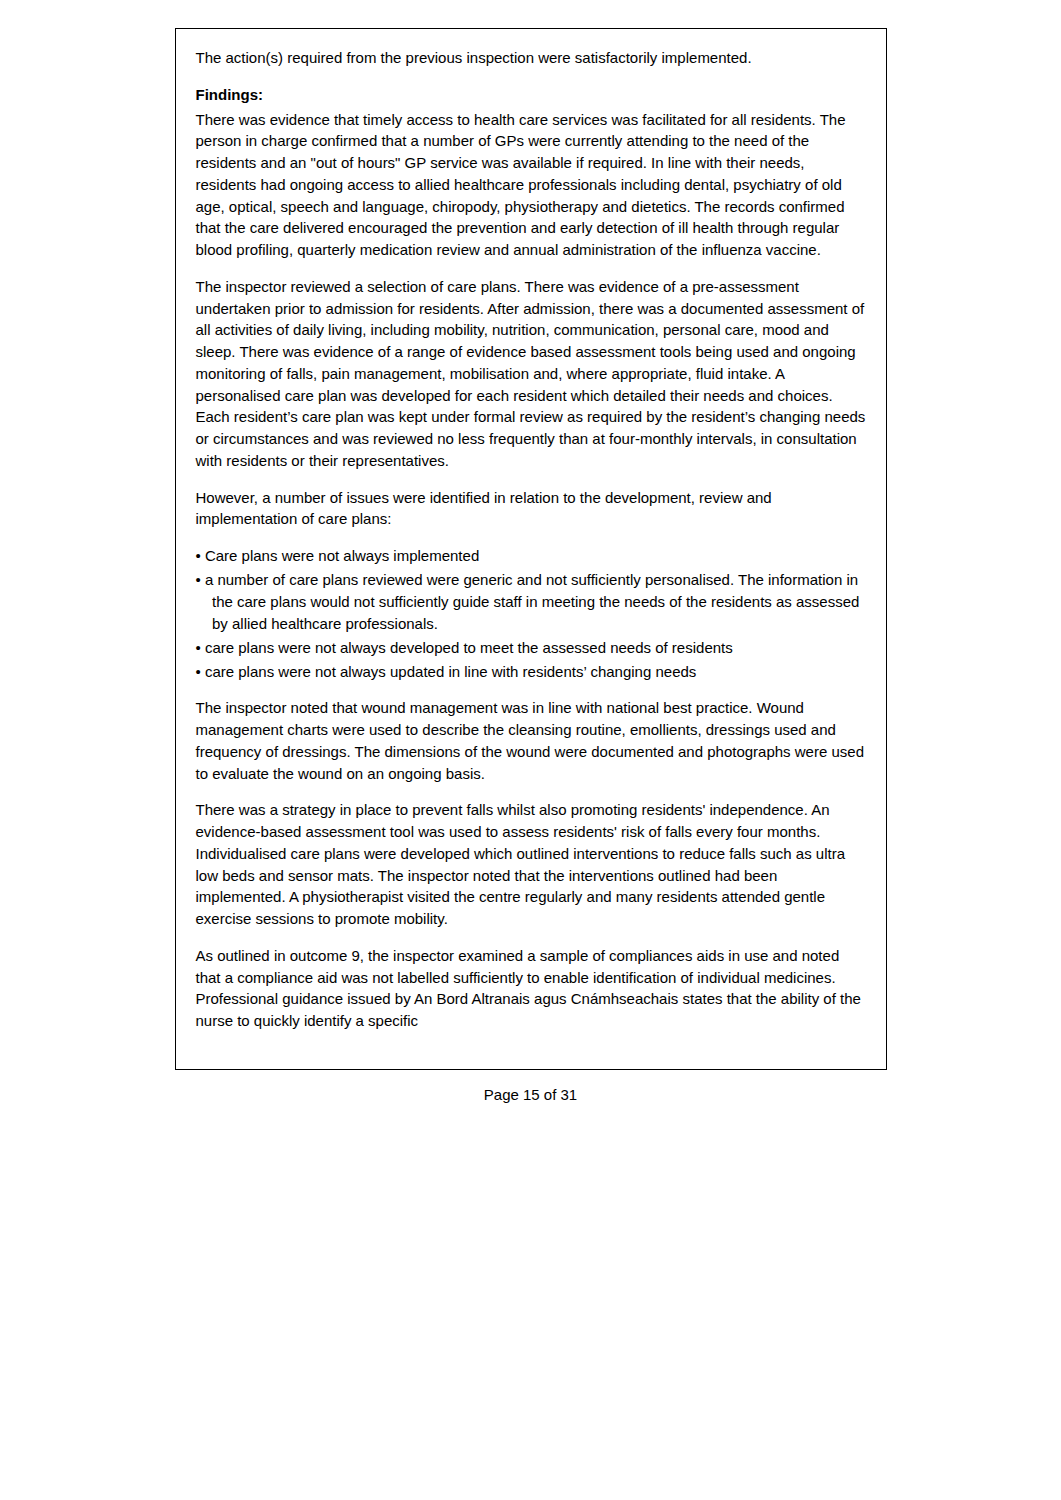The action(s) required from the previous inspection were satisfactorily implemented.
Findings:
There was evidence that timely access to health care services was facilitated for all residents. The person in charge confirmed that a number of GPs were currently attending to the need of the residents and an "out of hours" GP service was available if required. In line with their needs, residents had ongoing access to allied healthcare professionals including dental, psychiatry of old age, optical, speech and language, chiropody, physiotherapy and dietetics. The records confirmed that the care delivered encouraged the prevention and early detection of ill health through regular blood profiling, quarterly medication review and annual administration of the influenza vaccine.
The inspector reviewed a selection of care plans. There was evidence of a pre-assessment undertaken prior to admission for residents. After admission, there was a documented assessment of all activities of daily living, including mobility, nutrition, communication, personal care, mood and sleep. There was evidence of a range of evidence based assessment tools being used and ongoing monitoring of falls, pain management, mobilisation and, where appropriate, fluid intake. A personalised care plan was developed for each resident which detailed their needs and choices. Each resident’s care plan was kept under formal review as required by the resident’s changing needs or circumstances and was reviewed no less frequently than at four-monthly intervals, in consultation with residents or their representatives.
However, a number of issues were identified in relation to the development, review and implementation of care plans:
Care plans were not always implemented
a number of care plans reviewed were generic and not sufficiently personalised. The information in the care plans would not sufficiently guide staff in meeting the needs of the residents as assessed by allied healthcare professionals.
care plans were not always developed to meet the assessed needs of residents
care plans were not always updated in line with residents’ changing needs
The inspector noted that wound management was in line with national best practice. Wound management charts were used to describe the cleansing routine, emollients, dressings used and frequency of dressings. The dimensions of the wound were documented and photographs were used to evaluate the wound on an ongoing basis.
There was a strategy in place to prevent falls whilst also promoting residents' independence. An evidence-based assessment tool was used to assess residents' risk of falls every four months. Individualised care plans were developed which outlined interventions to reduce falls such as ultra low beds and sensor mats. The inspector noted that the interventions outlined had been implemented. A physiotherapist visited the centre regularly and many residents attended gentle exercise sessions to promote mobility.
As outlined in outcome 9, the inspector examined a sample of compliances aids in use and noted that a compliance aid was not labelled sufficiently to enable identification of individual medicines. Professional guidance issued by An Bord Altranais agus Cnámhseachais states that the ability of the nurse to quickly identify a specific
Page 15 of 31